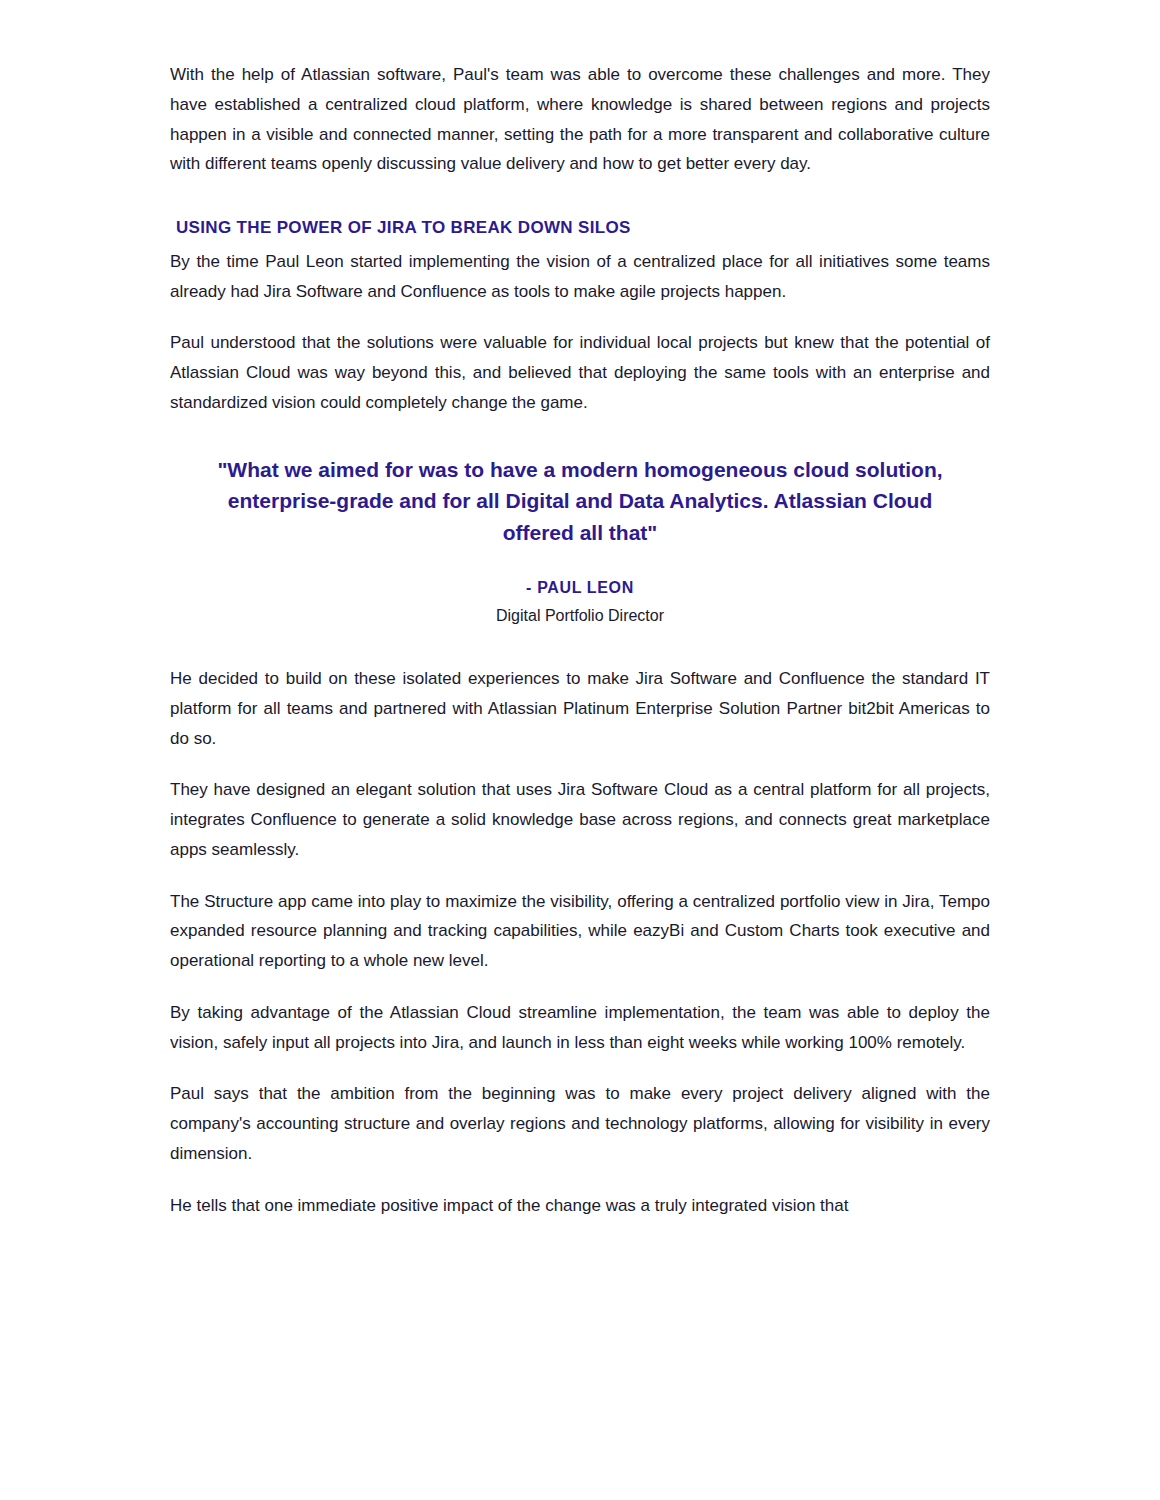With the help of Atlassian software, Paul's team was able to overcome these challenges and more. They have established a centralized cloud platform, where knowledge is shared between regions and projects happen in a visible and connected manner, setting the path for a more transparent and collaborative culture with different teams openly discussing value delivery and how to get better every day.
USING THE POWER OF JIRA TO BREAK DOWN SILOS
By the time Paul Leon started implementing the vision of a centralized place for all initiatives some teams already had Jira Software and Confluence as tools to make agile projects happen.
Paul understood that the solutions were valuable for individual local projects but knew that the potential of Atlassian Cloud was way beyond this, and believed that deploying the same tools with an enterprise and standardized vision could completely change the game.
"What we aimed for was to have a modern homogeneous cloud solution, enterprise-grade and for all Digital and Data Analytics. Atlassian Cloud offered all that"
- PAUL LEON
Digital Portfolio Director
He decided to build on these isolated experiences to make Jira Software and Confluence the standard IT platform for all teams and partnered with Atlassian Platinum Enterprise Solution Partner bit2bit Americas to do so.
They have designed an elegant solution that uses Jira Software Cloud as a central platform for all projects, integrates Confluence to generate a solid knowledge base across regions, and connects great marketplace apps seamlessly.
The Structure app came into play to maximize the visibility, offering a centralized portfolio view in Jira, Tempo expanded resource planning and tracking capabilities, while eazyBi and Custom Charts took executive and operational reporting to a whole new level.
By taking advantage of the Atlassian Cloud streamline implementation, the team was able to deploy the vision, safely input all projects into Jira, and launch in less than eight weeks while working 100% remotely.
Paul says that the ambition from the beginning was to make every project delivery aligned with the company's accounting structure and overlay regions and technology platforms, allowing for visibility in every dimension.
He tells that one immediate positive impact of the change was a truly integrated vision that